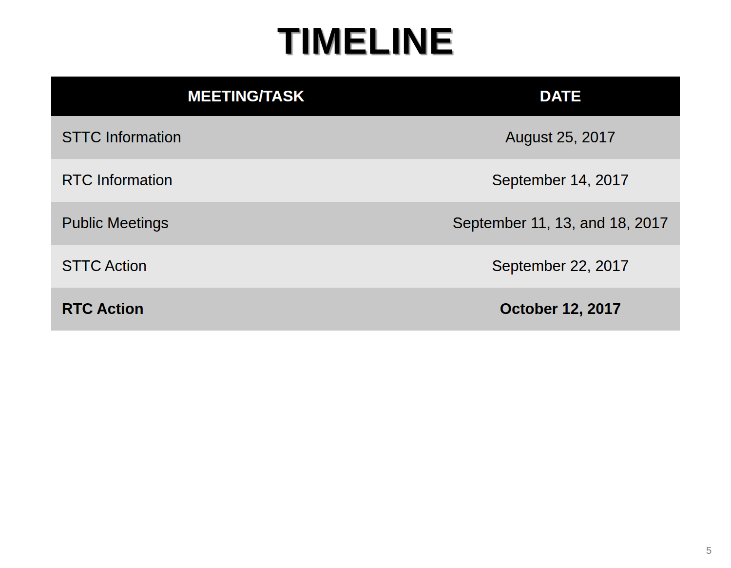TIMELINE
| MEETING/TASK | DATE |
| --- | --- |
| STTC Information | August 25, 2017 |
| RTC Information | September 14, 2017 |
| Public Meetings | September 11, 13, and 18, 2017 |
| STTC Action | September 22, 2017 |
| RTC Action | October 12, 2017 |
5